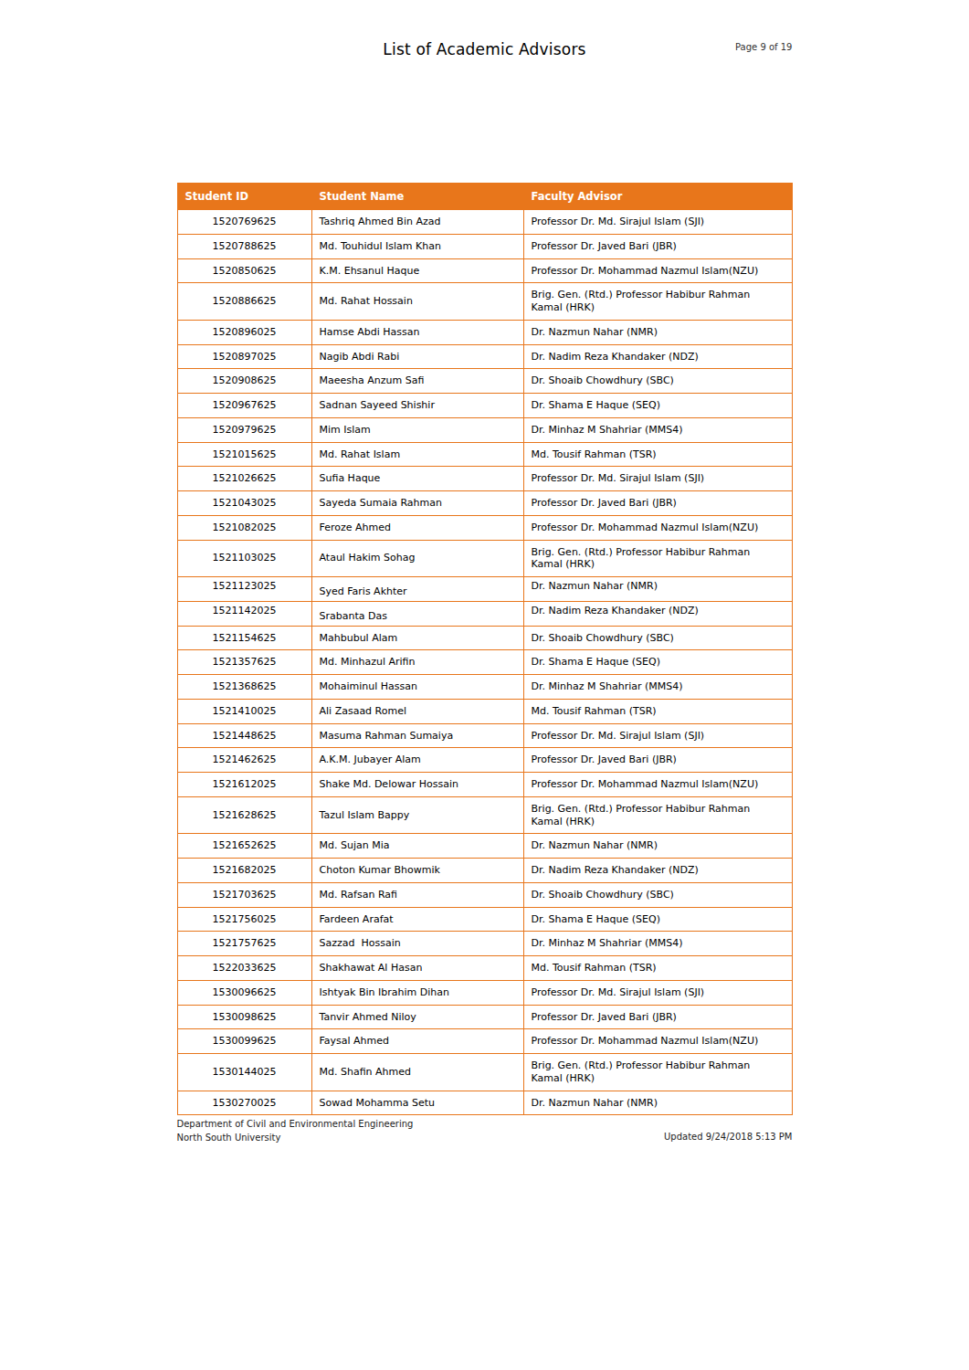List of Academic Advisors
Page 9 of 19
| Student ID | Student Name | Faculty Advisor |
| --- | --- | --- |
| 1520769625 | Tashriq Ahmed Bin Azad | Professor Dr. Md. Sirajul Islam (SJI) |
| 1520788625 | Md. Touhidul Islam Khan | Professor Dr. Javed Bari (JBR) |
| 1520850625 | K.M. Ehsanul Haque | Professor Dr. Mohammad Nazmul Islam(NZU) |
| 1520886625 | Md. Rahat Hossain | Brig. Gen. (Rtd.) Professor Habibur Rahman Kamal (HRK) |
| 1520896025 | Hamse Abdi Hassan | Dr. Nazmun Nahar (NMR) |
| 1520897025 | Nagib Abdi Rabi | Dr. Nadim Reza Khandaker (NDZ) |
| 1520908625 | Maeesha Anzum Safi | Dr. Shoaib Chowdhury (SBC) |
| 1520967625 | Sadnan Sayeed Shishir | Dr. Shama E Haque (SEQ) |
| 1520979625 | Mim Islam | Dr. Minhaz M Shahriar (MMS4) |
| 1521015625 | Md. Rahat Islam | Md. Tousif Rahman (TSR) |
| 1521026625 | Sufia Haque | Professor Dr. Md. Sirajul Islam (SJI) |
| 1521043025 | Sayeda Sumaia Rahman | Professor Dr. Javed Bari (JBR) |
| 1521082025 | Feroze Ahmed | Professor Dr. Mohammad Nazmul Islam(NZU) |
| 1521103025 | Ataul Hakim Sohag | Brig. Gen. (Rtd.) Professor Habibur Rahman Kamal (HRK) |
| 1521123025 | Syed Faris Akhter | Dr. Nazmun Nahar (NMR) |
| 1521142025 | Srabanta Das | Dr. Nadim Reza Khandaker (NDZ) |
| 1521154625 | Mahbubul Alam | Dr. Shoaib Chowdhury (SBC) |
| 1521357625 | Md. Minhazul Arifin | Dr. Shama E Haque (SEQ) |
| 1521368625 | Mohaiminul Hassan | Dr. Minhaz M Shahriar (MMS4) |
| 1521410025 | Ali Zasaad Romel | Md. Tousif Rahman (TSR) |
| 1521448625 | Masuma Rahman Sumaiya | Professor Dr. Md. Sirajul Islam (SJI) |
| 1521462625 | A.K.M. Jubayer Alam | Professor Dr. Javed Bari (JBR) |
| 1521612025 | Shake Md. Delowar Hossain | Professor Dr. Mohammad Nazmul Islam(NZU) |
| 1521628625 | Tazul Islam Bappy | Brig. Gen. (Rtd.) Professor Habibur Rahman Kamal (HRK) |
| 1521652625 | Md. Sujan Mia | Dr. Nazmun Nahar (NMR) |
| 1521682025 | Choton Kumar Bhowmik | Dr. Nadim Reza Khandaker (NDZ) |
| 1521703625 | Md. Rafsan Rafi | Dr. Shoaib Chowdhury (SBC) |
| 1521756025 | Fardeen Arafat | Dr. Shama E Haque (SEQ) |
| 1521757625 | Sazzad Hossain | Dr. Minhaz M Shahriar (MMS4) |
| 1522033625 | Shakhawat Al Hasan | Md. Tousif Rahman (TSR) |
| 1530096625 | Ishtyak Bin Ibrahim Dihan | Professor Dr. Md. Sirajul Islam (SJI) |
| 1530098625 | Tanvir Ahmed Niloy | Professor Dr. Javed Bari (JBR) |
| 1530099625 | Faysal Ahmed | Professor Dr. Mohammad Nazmul Islam(NZU) |
| 1530144025 | Md. Shafin Ahmed | Brig. Gen. (Rtd.) Professor Habibur Rahman Kamal (HRK) |
| 1530270025 | Sowad Mohamma Setu | Dr. Nazmun Nahar (NMR) |
Department of Civil and Environmental Engineering
North South University
Updated 9/24/2018 5:13 PM